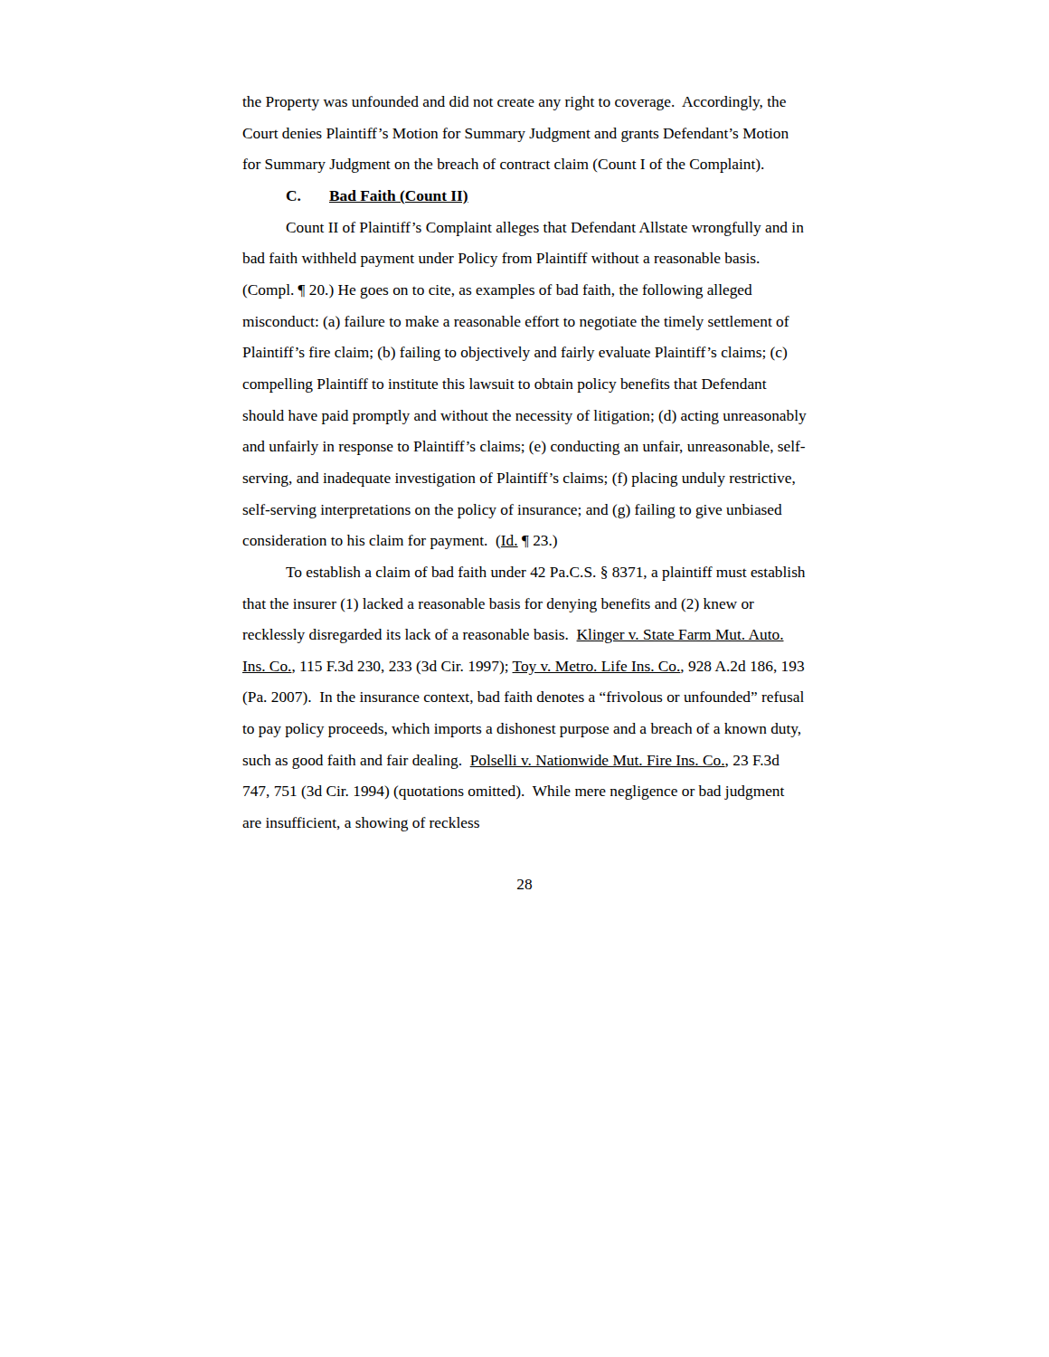the Property was unfounded and did not create any right to coverage. Accordingly, the Court denies Plaintiff’s Motion for Summary Judgment and grants Defendant’s Motion for Summary Judgment on the breach of contract claim (Count I of the Complaint).
C. Bad Faith (Count II)
Count II of Plaintiff’s Complaint alleges that Defendant Allstate wrongfully and in bad faith withheld payment under Policy from Plaintiff without a reasonable basis. (Compl. ¶ 20.) He goes on to cite, as examples of bad faith, the following alleged misconduct: (a) failure to make a reasonable effort to negotiate the timely settlement of Plaintiff’s fire claim; (b) failing to objectively and fairly evaluate Plaintiff’s claims; (c) compelling Plaintiff to institute this lawsuit to obtain policy benefits that Defendant should have paid promptly and without the necessity of litigation; (d) acting unreasonably and unfairly in response to Plaintiff’s claims; (e) conducting an unfair, unreasonable, self-serving, and inadequate investigation of Plaintiff’s claims; (f) placing unduly restrictive, self-serving interpretations on the policy of insurance; and (g) failing to give unbiased consideration to his claim for payment. (Id. ¶ 23.)
To establish a claim of bad faith under 42 Pa.C.S. § 8371, a plaintiff must establish that the insurer (1) lacked a reasonable basis for denying benefits and (2) knew or recklessly disregarded its lack of a reasonable basis. Klinger v. State Farm Mut. Auto. Ins. Co., 115 F.3d 230, 233 (3d Cir. 1997); Toy v. Metro. Life Ins. Co., 928 A.2d 186, 193 (Pa. 2007). In the insurance context, bad faith denotes a “frivolous or unfounded” refusal to pay policy proceeds, which imports a dishonest purpose and a breach of a known duty, such as good faith and fair dealing. Polselli v. Nationwide Mut. Fire Ins. Co., 23 F.3d 747, 751 (3d Cir. 1994) (quotations omitted). While mere negligence or bad judgment are insufficient, a showing of reckless
28